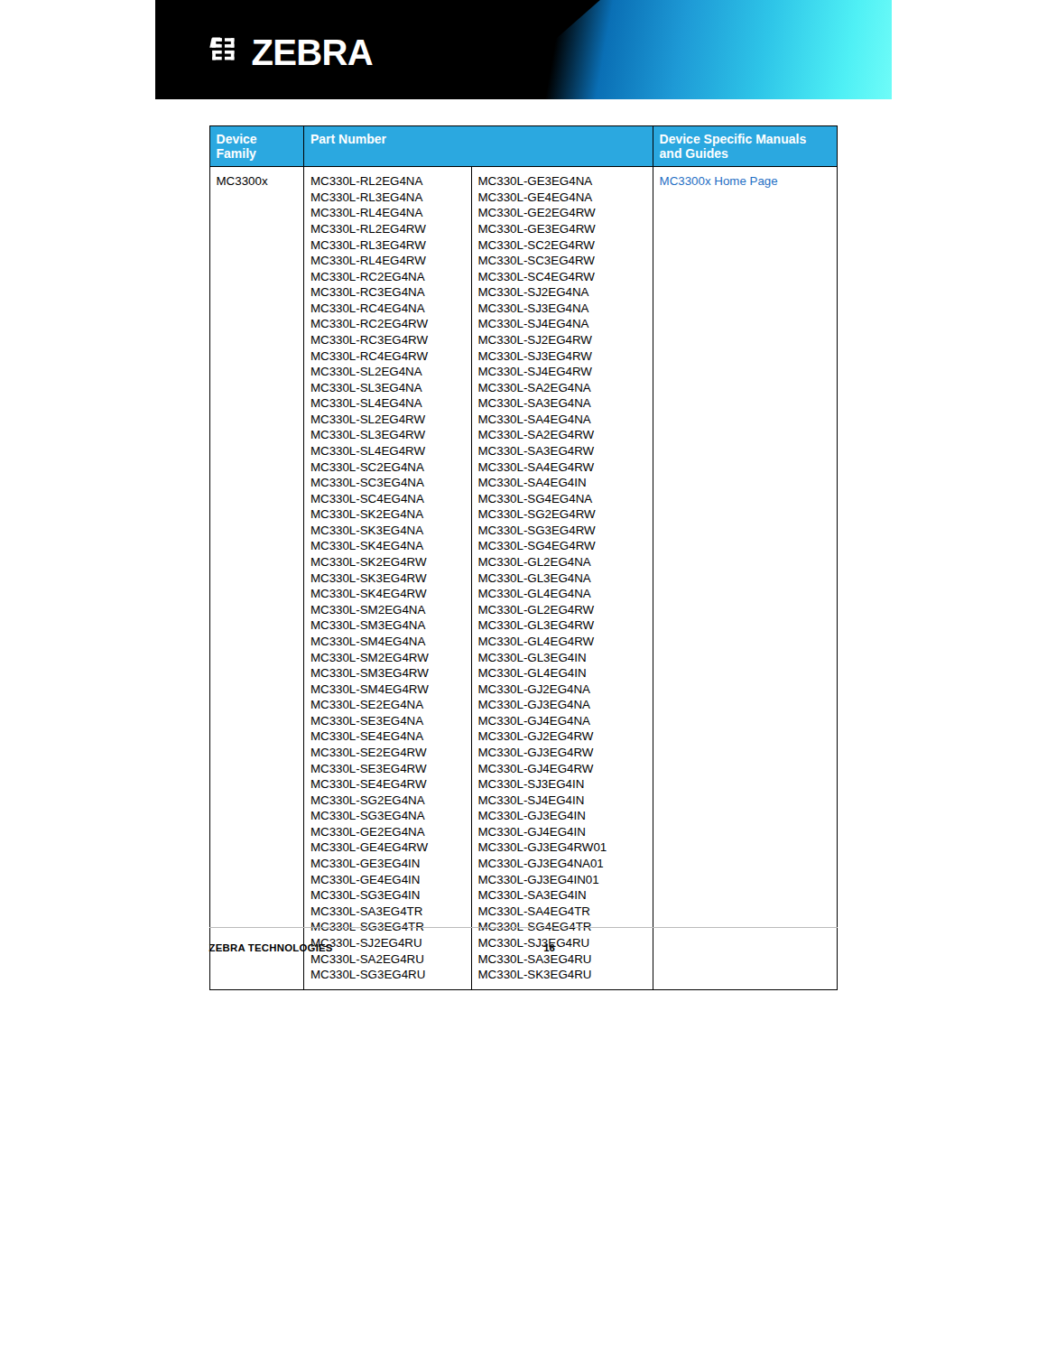ZEBRA
| Device Family | Part Number | Device Specific Manuals and Guides |
| --- | --- | --- |
| MC3300x | MC330L-RL2EG4NA MC330L-RL3EG4NA MC330L-RL4EG4NA MC330L-RL2EG4RW MC330L-RL3EG4RW MC330L-RL4EG4RW MC330L-RC2EG4NA MC330L-RC3EG4NA MC330L-RC4EG4NA MC330L-RC2EG4RW MC330L-RC3EG4RW MC330L-RC4EG4RW MC330L-SL2EG4NA MC330L-SL3EG4NA MC330L-SL4EG4NA MC330L-SL2EG4RW MC330L-SL3EG4RW MC330L-SL4EG4RW MC330L-SC2EG4NA MC330L-SC3EG4NA MC330L-SC4EG4NA MC330L-SK2EG4NA MC330L-SK3EG4NA MC330L-SK4EG4NA MC330L-SK2EG4RW MC330L-SK3EG4RW MC330L-SK4EG4RW MC330L-SM2EG4NA MC330L-SM3EG4NA MC330L-SM4EG4NA MC330L-SM2EG4RW MC330L-SM3EG4RW MC330L-SM4EG4RW MC330L-SE2EG4NA MC330L-SE3EG4NA MC330L-SE4EG4NA MC330L-SE2EG4RW MC330L-SE3EG4RW MC330L-SE4EG4RW MC330L-SG2EG4NA MC330L-SG3EG4NA MC330L-GE2EG4NA MC330L-GE4EG4RW MC330L-GE3EG4IN MC330L-GE4EG4IN MC330L-SG3EG4IN MC330L-SA3EG4TR MC330L-SG3EG4TR MC330L-SJ2EG4RU MC330L-SA2EG4RU MC330L-SG3EG4RU | MC330L-GE3EG4NA MC330L-GE4EG4NA MC330L-GE2EG4RW MC330L-GE3EG4RW MC330L-SC2EG4RW MC330L-SC3EG4RW MC330L-SC4EG4RW MC330L-SJ2EG4NA MC330L-SJ3EG4NA MC330L-SJ4EG4NA MC330L-SJ2EG4RW MC330L-SJ3EG4RW MC330L-SJ4EG4RW MC330L-SA2EG4NA MC330L-SA3EG4NA MC330L-SA4EG4NA MC330L-SA2EG4RW MC330L-SA3EG4RW MC330L-SA4EG4RW MC330L-SA4EG4IN MC330L-SG4EG4NA MC330L-SG2EG4RW MC330L-SG3EG4RW MC330L-SG4EG4RW MC330L-GL2EG4NA MC330L-GL3EG4NA MC330L-GL4EG4NA MC330L-GL2EG4RW MC330L-GL3EG4RW MC330L-GL4EG4RW MC330L-GL3EG4IN MC330L-GL4EG4IN MC330L-GJ2EG4NA MC330L-GJ3EG4NA MC330L-GJ4EG4NA MC330L-GJ2EG4RW MC330L-GJ3EG4RW MC330L-GJ4EG4RW MC330L-SJ3EG4IN MC330L-SJ4EG4IN MC330L-GJ3EG4IN MC330L-GJ4EG4IN MC330L-GJ3EG4RW01 MC330L-GJ3EG4NA01 MC330L-GJ3EG4IN01 MC330L-SA3EG4IN MC330L-SA4EG4TR MC330L-SG4EG4TR MC330L-SJ3EG4RU MC330L-SA3EG4RU MC330L-SK3EG4RU | MC3300x Home Page |
ZEBRA TECHNOLOGIES 16